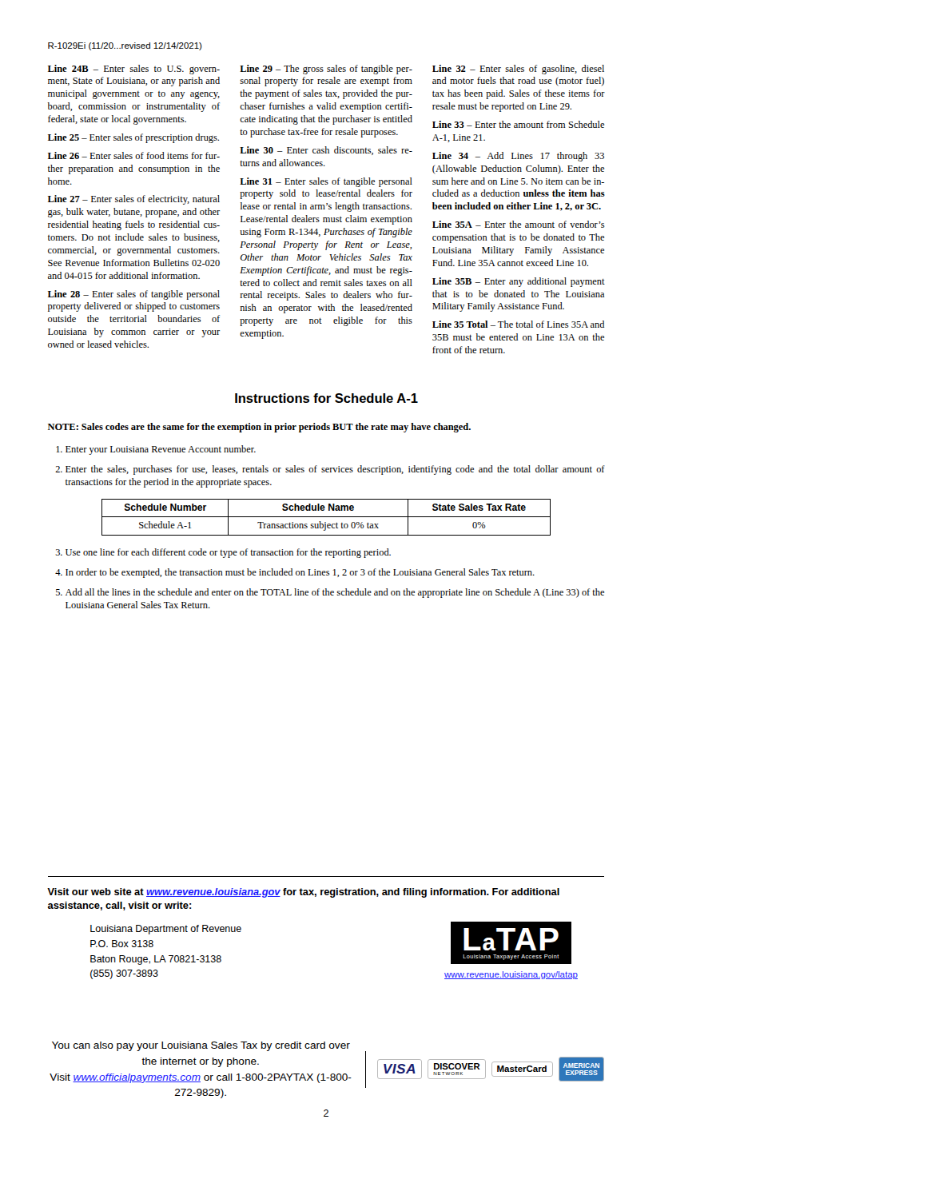R-1029Ei (11/20...revised 12/14/2021)
Line 24B – Enter sales to U.S. government, State of Louisiana, or any parish and municipal government or to any agency, board, commission or instrumentality of federal, state or local governments.
Line 25 – Enter sales of prescription drugs.
Line 26 – Enter sales of food items for further preparation and consumption in the home.
Line 27 – Enter sales of electricity, natural gas, bulk water, butane, propane, and other residential heating fuels to residential customers. Do not include sales to business, commercial, or governmental customers. See Revenue Information Bulletins 02-020 and 04-015 for additional information.
Line 28 – Enter sales of tangible personal property delivered or shipped to customers outside the territorial boundaries of Louisiana by common carrier or your owned or leased vehicles.
Line 29 – The gross sales of tangible personal property for resale are exempt from the payment of sales tax, provided the purchaser furnishes a valid exemption certificate indicating that the purchaser is entitled to purchase tax-free for resale purposes.
Line 30 – Enter cash discounts, sales returns and allowances.
Line 31 – Enter sales of tangible personal property sold to lease/rental dealers for lease or rental in arm’s length transactions. Lease/rental dealers must claim exemption using Form R-1344, Purchases of Tangible Personal Property for Rent or Lease, Other than Motor Vehicles Sales Tax Exemption Certificate, and must be registered to collect and remit sales taxes on all rental receipts. Sales to dealers who furnish an operator with the leased/rented property are not eligible for this exemption.
Line 32 – Enter sales of gasoline, diesel and motor fuels that road use (motor fuel) tax has been paid. Sales of these items for resale must be reported on Line 29.
Line 33 – Enter the amount from Schedule A-1, Line 21.
Line 34 – Add Lines 17 through 33 (Allowable Deduction Column). Enter the sum here and on Line 5. No item can be included as a deduction unless the item has been included on either Line 1, 2, or 3C.
Line 35A – Enter the amount of vendor’s compensation that is to be donated to The Louisiana Military Family Assistance Fund. Line 35A cannot exceed Line 10.
Line 35B – Enter any additional payment that is to be donated to The Louisiana Military Family Assistance Fund.
Line 35 Total – The total of Lines 35A and 35B must be entered on Line 13A on the front of the return.
Instructions for Schedule A-1
NOTE: Sales codes are the same for the exemption in prior periods BUT the rate may have changed.
Enter your Louisiana Revenue Account number.
Enter the sales, purchases for use, leases, rentals or sales of services description, identifying code and the total dollar amount of transactions for the period in the appropriate spaces.
| Schedule Number | Schedule Name | State Sales Tax Rate |
| --- | --- | --- |
| Schedule A-1 | Transactions subject to 0% tax | 0% |
Use one line for each different code or type of transaction for the reporting period.
In order to be exempted, the transaction must be included on Lines 1, 2 or 3 of the Louisiana General Sales Tax return.
Add all the lines in the schedule and enter on the TOTAL line of the schedule and on the appropriate line on Schedule A (Line 33) of the Louisiana General Sales Tax Return.
Visit our web site at www.revenue.louisiana.gov for tax, registration, and filing information. For additional assistance, call, visit or write:
Louisiana Department of Revenue
P.O. Box 3138
Baton Rouge, LA 70821-3138
(855) 307-3893
La TAPLouisiana Taxpayer Access Point
www.revenue.louisiana.gov/latap
You can also pay your Louisiana Sales Tax by credit card over the internet or by phone.
Visit www.officialpayments.com or call 1-800-2PAYTAX (1-800-272-9829).
VISA
DISCOVERNETWORK
MasterCard
AMERICAN EXPRESS
2